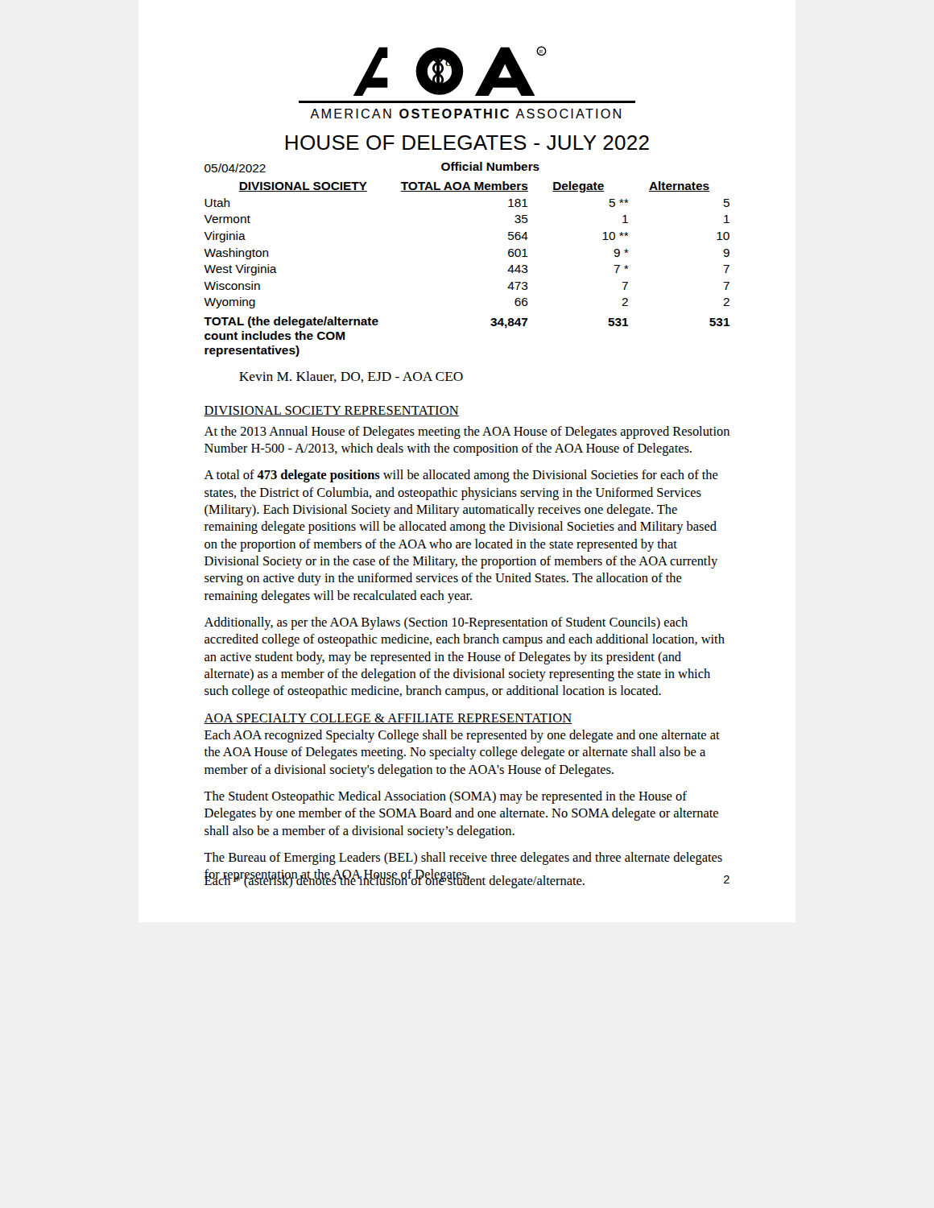D O R
AMERICAN OSTEOPATHIC ASSOCIATION
HOUSE OF DELEGATES - JULY 2022
05/04/2022
Official Numbers
| DIVISIONAL SOCIETY | TOTAL AOA Members | Delegate | Alternates |
| --- | --- | --- | --- |
| Utah | 181 | 5 ** | 5 |
| Vermont | 35 | 1 | 1 |
| Virginia | 564 | 10 ** | 10 |
| Washington | 601 | 9 * | 9 |
| West Virginia | 443 | 7 * | 7 |
| Wisconsin | 473 | 7 | 7 |
| Wyoming | 66 | 2 | 2 |
| TOTAL (the delegate/alternate count includes the COM representatives) | 34,847 | 531 | 531 |
Kevin M. Klauer, DO, EJD - AOA CEO
DIVISIONAL SOCIETY REPRESENTATION
At the 2013 Annual House of Delegates meeting the AOA House of Delegates approved Resolution Number H-500 - A/2013, which deals with the composition of the AOA House of Delegates.
A total of 473 delegate positions will be allocated among the Divisional Societies for each of the states, the District of Columbia, and osteopathic physicians serving in the Uniformed Services (Military). Each Divisional Society and Military automatically receives one delegate. The remaining delegate positions will be allocated among the Divisional Societies and Military based on the proportion of members of the AOA who are located in the state represented by that Divisional Society or in the case of the Military, the proportion of members of the AOA currently serving on active duty in the uniformed services of the United States. The allocation of the remaining delegates will be recalculated each year.
Additionally, as per the AOA Bylaws (Section 10-Representation of Student Councils) each accredited college of osteopathic medicine, each branch campus and each additional location, with an active student body, may be represented in the House of Delegates by its president (and alternate) as a member of the delegation of the divisional society representing the state in which such college of osteopathic medicine, branch campus, or additional location is located.
AOA SPECIALTY COLLEGE & AFFILIATE REPRESENTATION
Each AOA recognized Specialty College shall be represented by one delegate and one alternate at the AOA House of Delegates meeting. No specialty college delegate or alternate shall also be a member of a divisional society's delegation to the AOA's House of Delegates.
The Student Osteopathic Medical Association (SOMA) may be represented in the House of Delegates by one member of the SOMA Board and one alternate. No SOMA delegate or alternate shall also be a member of a divisional society’s delegation.
The Bureau of Emerging Leaders (BEL) shall receive three delegates and three alternate delegates for representation at the AOA House of Delegates.
Each * (asterisk) denotes the inclusion of one student delegate/alternate. 2